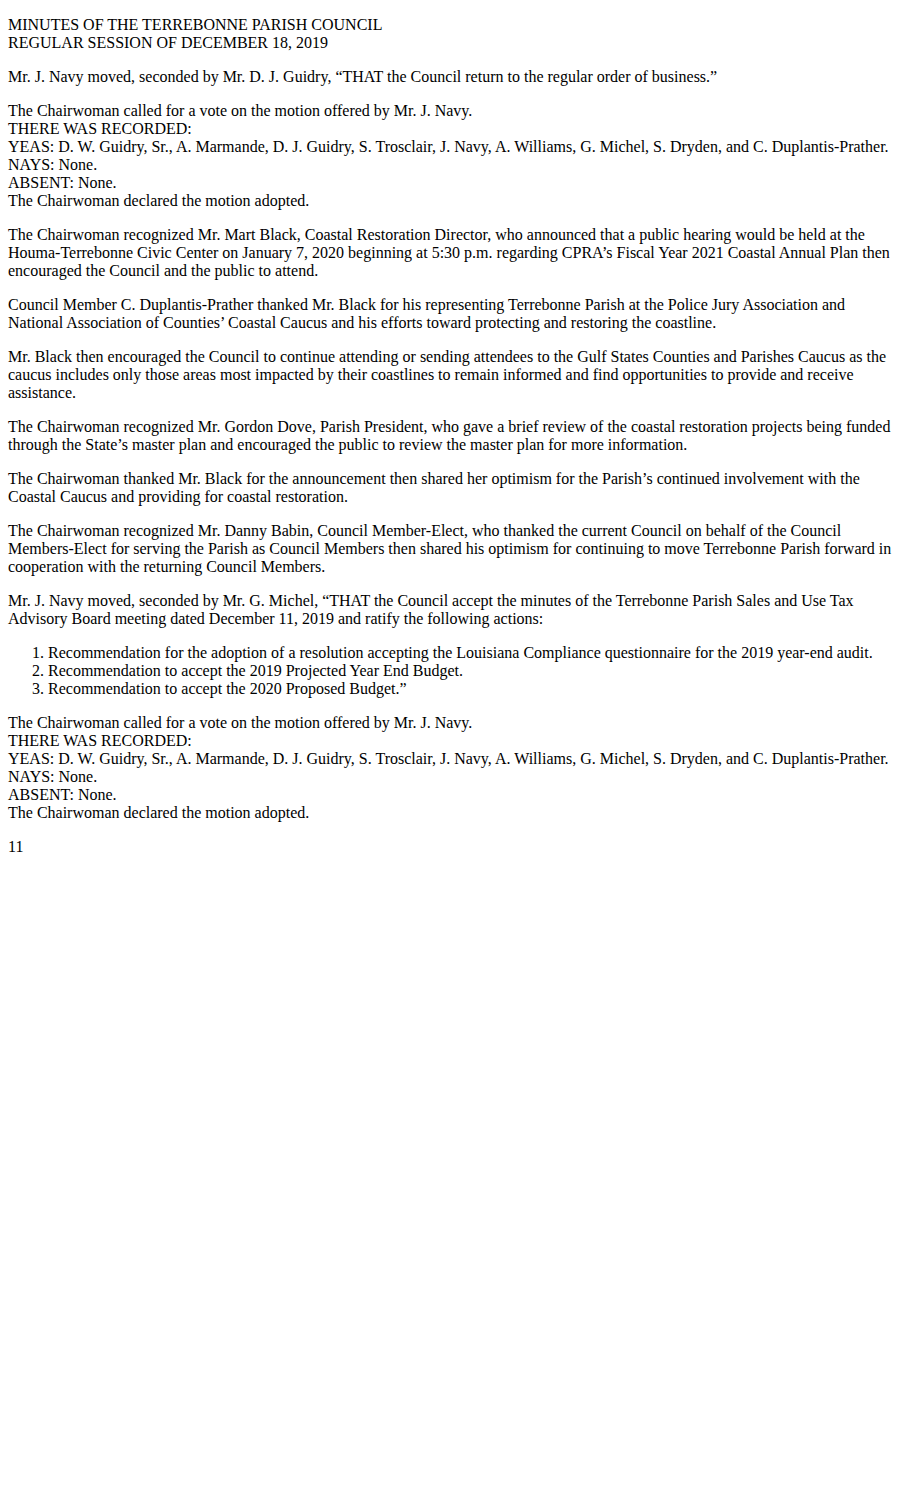MINUTES OF THE TERREBONNE PARISH COUNCIL
REGULAR SESSION OF DECEMBER 18, 2019
Mr. J. Navy moved, seconded by Mr. D. J. Guidry, “THAT the Council return to the regular order of business.”
The Chairwoman called for a vote on the motion offered by Mr. J. Navy.
THERE WAS RECORDED:
YEAS: D. W. Guidry, Sr., A. Marmande, D. J. Guidry, S. Trosclair, J. Navy, A. Williams, G. Michel, S. Dryden, and C. Duplantis-Prather.
NAYS: None.
ABSENT: None.
The Chairwoman declared the motion adopted.
The Chairwoman recognized Mr. Mart Black, Coastal Restoration Director, who announced that a public hearing would be held at the Houma-Terrebonne Civic Center on January 7, 2020 beginning at 5:30 p.m. regarding CPRA’s Fiscal Year 2021 Coastal Annual Plan then encouraged the Council and the public to attend.
Council Member C. Duplantis-Prather thanked Mr. Black for his representing Terrebonne Parish at the Police Jury Association and National Association of Counties’ Coastal Caucus and his efforts toward protecting and restoring the coastline.
Mr. Black then encouraged the Council to continue attending or sending attendees to the Gulf States Counties and Parishes Caucus as the caucus includes only those areas most impacted by their coastlines to remain informed and find opportunities to provide and receive assistance.
The Chairwoman recognized Mr. Gordon Dove, Parish President, who gave a brief review of the coastal restoration projects being funded through the State’s master plan and encouraged the public to review the master plan for more information.
The Chairwoman thanked Mr. Black for the announcement then shared her optimism for the Parish’s continued involvement with the Coastal Caucus and providing for coastal restoration.
The Chairwoman recognized Mr. Danny Babin, Council Member-Elect, who thanked the current Council on behalf of the Council Members-Elect for serving the Parish as Council Members then shared his optimism for continuing to move Terrebonne Parish forward in cooperation with the returning Council Members.
Mr. J. Navy moved, seconded by Mr. G. Michel, “THAT the Council accept the minutes of the Terrebonne Parish Sales and Use Tax Advisory Board meeting dated December 11, 2019 and ratify the following actions:
Recommendation for the adoption of a resolution accepting the Louisiana Compliance questionnaire for the 2019 year-end audit.
Recommendation to accept the 2019 Projected Year End Budget.
Recommendation to accept the 2020 Proposed Budget.”
The Chairwoman called for a vote on the motion offered by Mr. J. Navy.
THERE WAS RECORDED:
YEAS: D. W. Guidry, Sr., A. Marmande, D. J. Guidry, S. Trosclair, J. Navy, A. Williams, G. Michel, S. Dryden, and C. Duplantis-Prather.
NAYS: None.
ABSENT: None.
The Chairwoman declared the motion adopted.
11